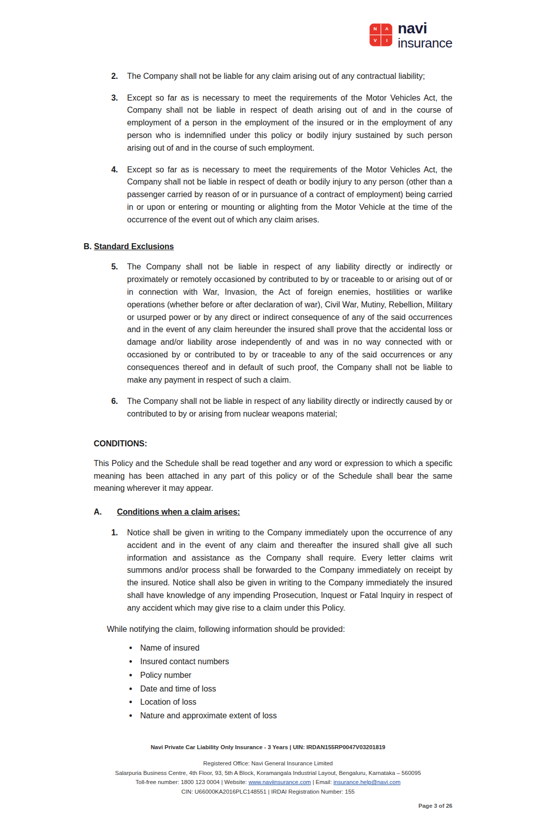NAVI
navi
insurance
2. The Company shall not be liable for any claim arising out of any contractual liability;
3. Except so far as is necessary to meet the requirements of the Motor Vehicles Act, the Company shall not be liable in respect of death arising out of and in the course of employment of a person in the employment of the insured or in the employment of any person who is indemnified under this policy or bodily injury sustained by such person arising out of and in the course of such employment.
4. Except so far as is necessary to meet the requirements of the Motor Vehicles Act, the Company shall not be liable in respect of death or bodily injury to any person (other than a passenger carried by reason of or in pursuance of a contract of employment) being carried in or upon or entering or mounting or alighting from the Motor Vehicle at the time of the occurrence of the event out of which any claim arises.
B. Standard Exclusions
5. The Company shall not be liable in respect of any liability directly or indirectly or proximately or remotely occasioned by contributed to by or traceable to or arising out of or in connection with War, Invasion, the Act of foreign enemies, hostilities or warlike operations (whether before or after declaration of war), Civil War, Mutiny, Rebellion, Military or usurped power or by any direct or indirect consequence of any of the said occurrences and in the event of any claim hereunder the insured shall prove that the accidental loss or damage and/or liability arose independently of and was in no way connected with or occasioned by or contributed to by or traceable to any of the said occurrences or any consequences thereof and in default of such proof, the Company shall not be liable to make any payment in respect of such a claim.
6. The Company shall not be liable in respect of any liability directly or indirectly caused by or contributed to by or arising from nuclear weapons material;
CONDITIONS:
This Policy and the Schedule shall be read together and any word or expression to which a specific meaning has been attached in any part of this policy or of the Schedule shall bear the same meaning wherever it may appear.
A. Conditions when a claim arises:
1. Notice shall be given in writing to the Company immediately upon the occurrence of any accident and in the event of any claim and thereafter the insured shall give all such information and assistance as the Company shall require. Every letter claims writ summons and/or process shall be forwarded to the Company immediately on receipt by the insured. Notice shall also be given in writing to the Company immediately the insured shall have knowledge of any impending Prosecution, Inquest or Fatal Inquiry in respect of any accident which may give rise to a claim under this Policy.
While notifying the claim, following information should be provided:
Name of insured
Insured contact numbers
Policy number
Date and time of loss
Location of loss
Nature and approximate extent of loss
Navi Private Car Liability Only Insurance - 3 Years | UIN: IRDAN155RP0047V03201819
Registered Office: Navi General Insurance Limited
Salarpuria Business Centre, 4th Floor, 93, 5th A Block, Koramangala Industrial Layout, Bengaluru, Karnataka – 560095
Toll-free number: 1800 123 0004 | Website: www.naviinsurance.com | Email: insurance.help@navi.com
CIN: U66000KA2016PLC148551 | IRDAI Registration Number: 155
Page 3 of 26